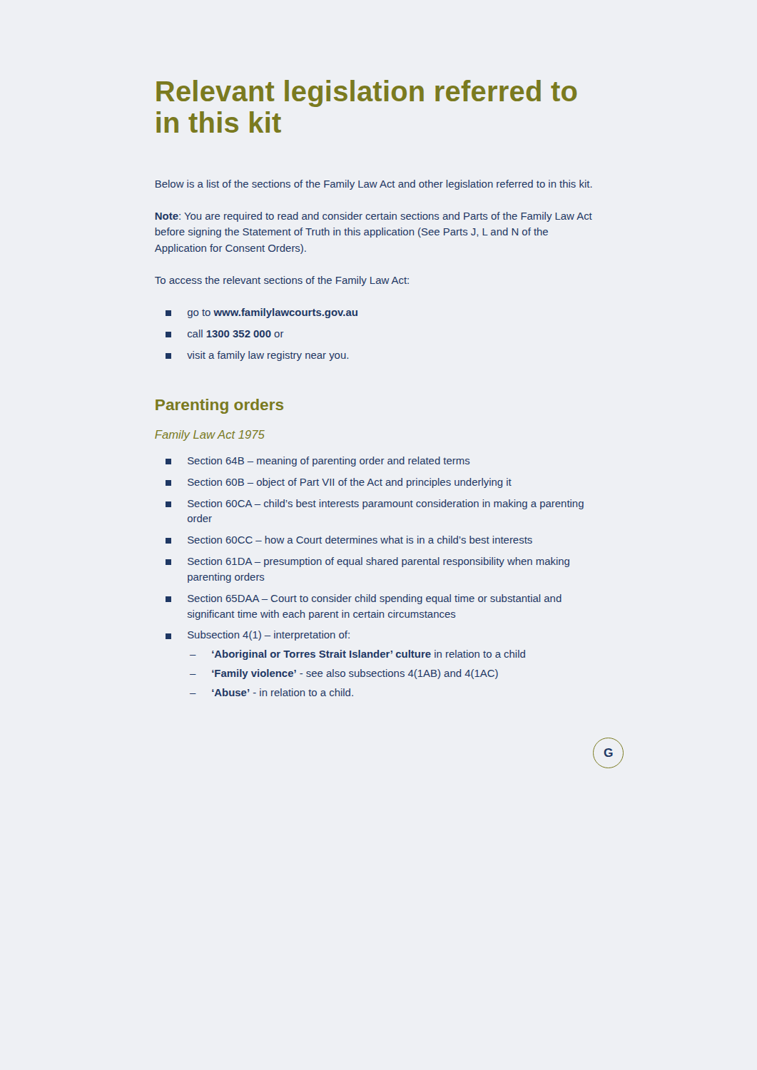Relevant legislation referred to in this kit
Below is a list of the sections of the Family Law Act and other legislation referred to in this kit.
Note: You are required to read and consider certain sections and Parts of the Family Law Act before signing the Statement of Truth in this application (See Parts J, L and N of the Application for Consent Orders).
To access the relevant sections of the Family Law Act:
go to www.familylawcourts.gov.au
call 1300 352 000 or
visit a family law registry near you.
Parenting orders
Family Law Act 1975
Section 64B – meaning of parenting order and related terms
Section 60B – object of Part VII of the Act and principles underlying it
Section 60CA – child’s best interests paramount consideration in making a parenting order
Section 60CC – how a Court determines what is in a child’s best interests
Section 61DA – presumption of equal shared parental responsibility when making parenting orders
Section 65DAA – Court to consider child spending equal time or substantial and significant time with each parent in certain circumstances
Subsection 4(1) – interpretation of:
‘Aboriginal or Torres Strait Islander’ culture in relation to a child
‘Family violence’ - see also subsections 4(1AB) and 4(1AC)
‘Abuse’ - in relation to a child.
G